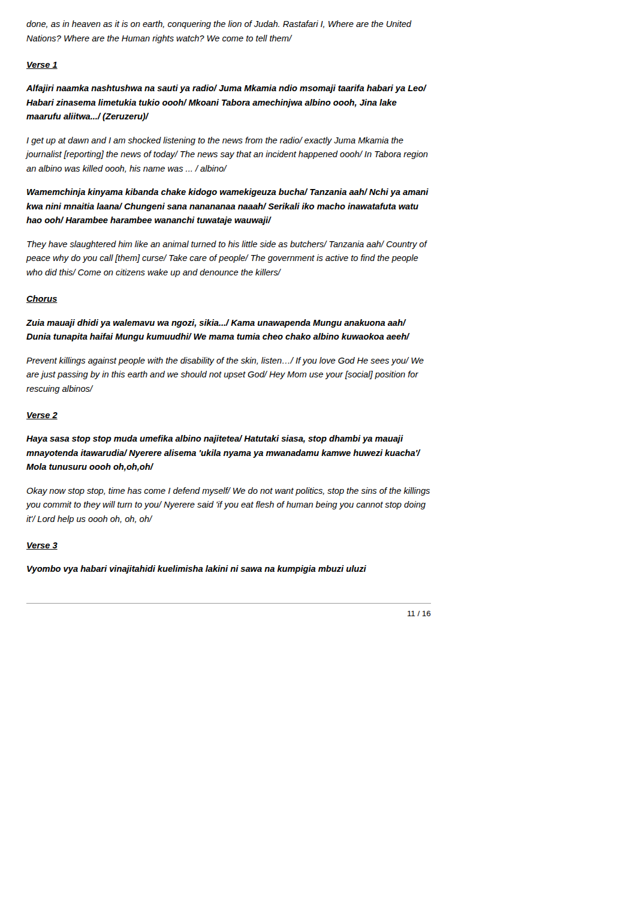done, as in heaven as it is on earth, conquering the lion of Judah. Rastafari I, Where are the United Nations? Where are the Human rights watch? We come to tell them/
Verse 1
Alfajiri naamka nashtushwa na sauti ya radio/ Juma Mkamia ndio msomaji taarifa habari ya Leo/ Habari zinasema limetukia tukio oooh/ Mkoani Tabora amechinjwa albino oooh, Jina lake maarufu aliitwa.../ (Zeruzeru)/
I get up at dawn and I am shocked listening to the news from the radio/ exactly Juma Mkamia the journalist [reporting] the news of today/ The news say that an incident happened oooh/ In Tabora region an albino was killed oooh, his name was ... / albino/
Wamemchinja kinyama kibanda chake kidogo wamekigeuza bucha/ Tanzania aah/ Nchi ya amani kwa nini mnaitia laana/ Chungeni sana nanananaa naaah/ Serikali iko macho inawatafuta watu hao ooh/ Harambee harambee wananchi tuwataje wauwaji/
They have slaughtered him like an animal turned to his little side as butchers/ Tanzania aah/ Country of peace why do you call [them] curse/ Take care of people/ The government is active to find the people who did this/ Come on citizens wake up and denounce the killers/
Chorus
Zuia mauaji dhidi ya walemavu wa ngozi, sikia.../ Kama unawapenda Mungu anakuona aah/ Dunia tunapita haifai Mungu kumuudhi/ We mama tumia cheo chako albino kuwaokoa aeeh/
Prevent killings against people with the disability of the skin, listen…/ If you love God He sees you/ We are just passing by in this earth and we should not upset God/ Hey Mom use your [social] position for rescuing albinos/
Verse 2
Haya sasa stop stop muda umefika albino najitetea/ Hatutaki siasa, stop dhambi ya mauaji mnayotenda itawarudia/ Nyerere alisema 'ukila nyama ya mwanadamu kamwe huwezi kuacha'/ Mola tunusuru oooh oh,oh,oh/
Okay now stop stop, time has come I defend myself/ We do not want politics, stop the sins of the killings you commit to they will turn to you/ Nyerere said 'if you eat flesh of human being you cannot stop doing it'/ Lord help us oooh oh, oh, oh/
Verse 3
Vyombo vya habari vinajitahidi kuelimisha lakini ni sawa na kumpigia mbuzi uluzi
11 / 16